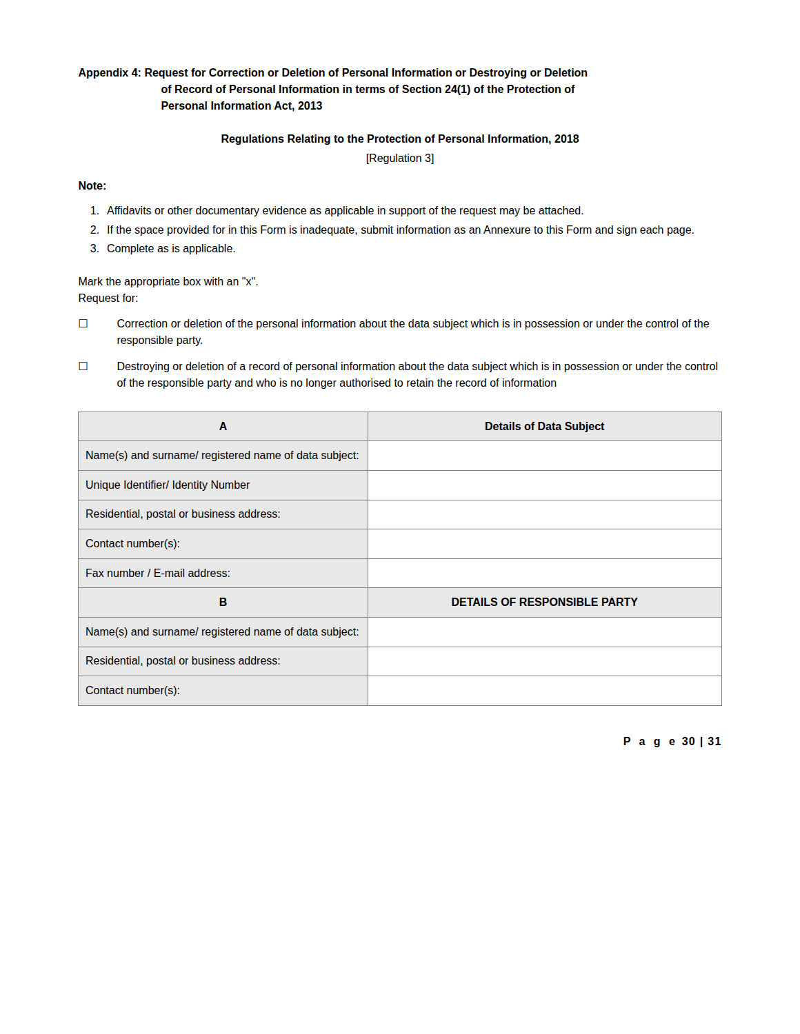Appendix 4: Request for Correction or Deletion of Personal Information or Destroying or Deletion of Record of Personal Information in terms of Section 24(1) of the Protection of Personal Information Act, 2013
Regulations Relating to the Protection of Personal Information, 2018
[Regulation 3]
Note:
Affidavits or other documentary evidence as applicable in support of the request may be attached.
If the space provided for in this Form is inadequate, submit information as an Annexure to this Form and sign each page.
Complete as is applicable.
Mark the appropriate box with an "x".
Request for:
☐ Correction or deletion of the personal information about the data subject which is in possession or under the control of the responsible party.
☐ Destroying or deletion of a record of personal information about the data subject which is in possession or under the control of the responsible party and who is no longer authorised to retain the record of information
| A | Details of Data Subject |
| --- | --- |
| Name(s) and surname/ registered name of data subject: | |
| Unique Identifier/ Identity Number | |
| Residential, postal or business address: | |
| Contact number(s): | |
| Fax number / E-mail address: | |
| B | DETAILS OF RESPONSIBLE PARTY |
| Name(s) and surname/ registered name of data subject: | |
| Residential, postal or business address: | |
| Contact number(s): | |
P a g e 30 | 31